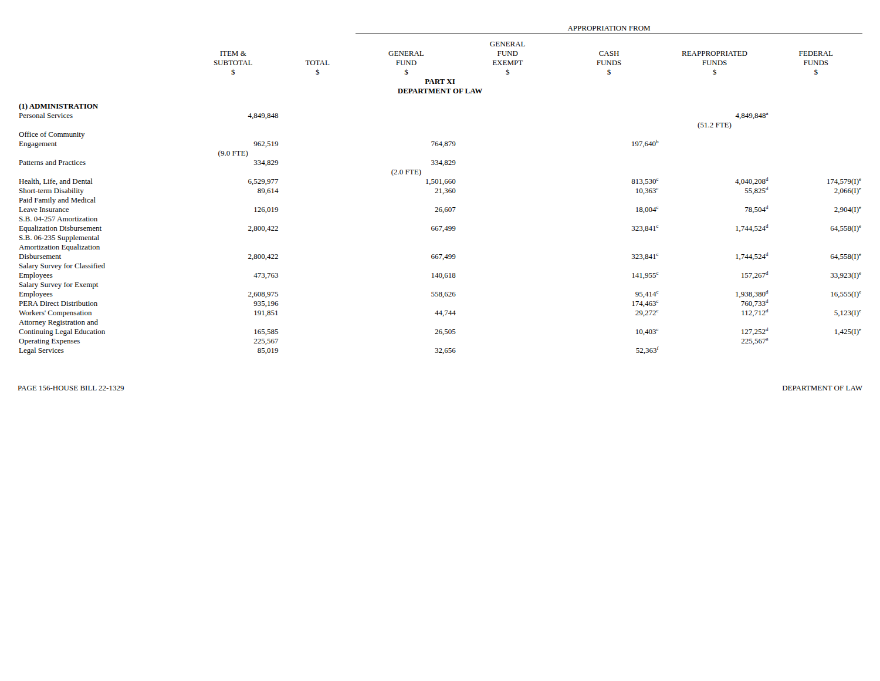| | | | APPROPRIATION FROM |
| | ITEM & SUBTOTAL | TOTAL | GENERAL FUND | GENERAL FUND EXEMPT | CASH FUNDS | REAPPROPRIATED FUNDS | FEDERAL FUNDS |
| | $ | $ | $ | $ | $ | $ | $ |
| PART XI DEPARTMENT OF LAW |
| (1) ADMINISTRATION |
| Personal Services | 4,849,848 | | | | | 4,849,848 a | |
| | | | | | | (51.2 FTE) | |
| Office of Community | | | | | | | |
| Engagement | 962,519 | | 764,879 | | 197,640 b | | |
| | (9.0 FTE) | | | | | | |
| Patterns and Practices | 334,829 | | 334,829 | | | | |
| | | | (2.0 FTE) | | | | |
| Health, Life, and Dental | 6,529,977 | | 1,501,660 | | 813,530 c | 4,040,208 d | 174,579(I) e |
| Short-term Disability | 89,614 | | 21,360 | | 10,363 c | 55,825 d | 2,066(I) e |
| Paid Family and Medical | | | | | | | |
| Leave Insurance | 126,019 | | 26,607 | | 18,004 c | 78,504 d | 2,904(I) e |
| S.B. 04-257 Amortization | | | | | | | |
| Equalization Disbursement | 2,800,422 | | 667,499 | | 323,841 c | 1,744,524 d | 64,558(I) e |
| S.B. 06-235 Supplemental | | | | | | | |
| Amortization Equalization | | | | | | | |
| Disbursement | 2,800,422 | | 667,499 | | 323,841 c | 1,744,524 d | 64,558(I) e |
| Salary Survey for Classified | | | | | | | |
| Employees | 473,763 | | 140,618 | | 141,955 c | 157,267 d | 33,923(I) e |
| Salary Survey for Exempt | | | | | | | |
| Employees | 2,608,975 | | 558,626 | | 95,414 c | 1,938,380 d | 16,555(I) e |
| PERA Direct Distribution | 935,196 | | | | 174,463 c | 760,733 d | |
| Workers' Compensation | 191,851 | | 44,744 | | 29,272 c | 112,712 d | 5,123(I) e |
| Attorney Registration and | | | | | | | |
| Continuing Legal Education | 165,585 | | 26,505 | | 10,403 c | 127,252 d | 1,425(I) e |
| Operating Expenses | 225,567 | | | | | 225,567 a | |
| Legal Services | 85,019 | | 32,656 | | 52,363 f | | |
PAGE 156-HOUSE BILL 22-1329 DEPARTMENT OF LAW